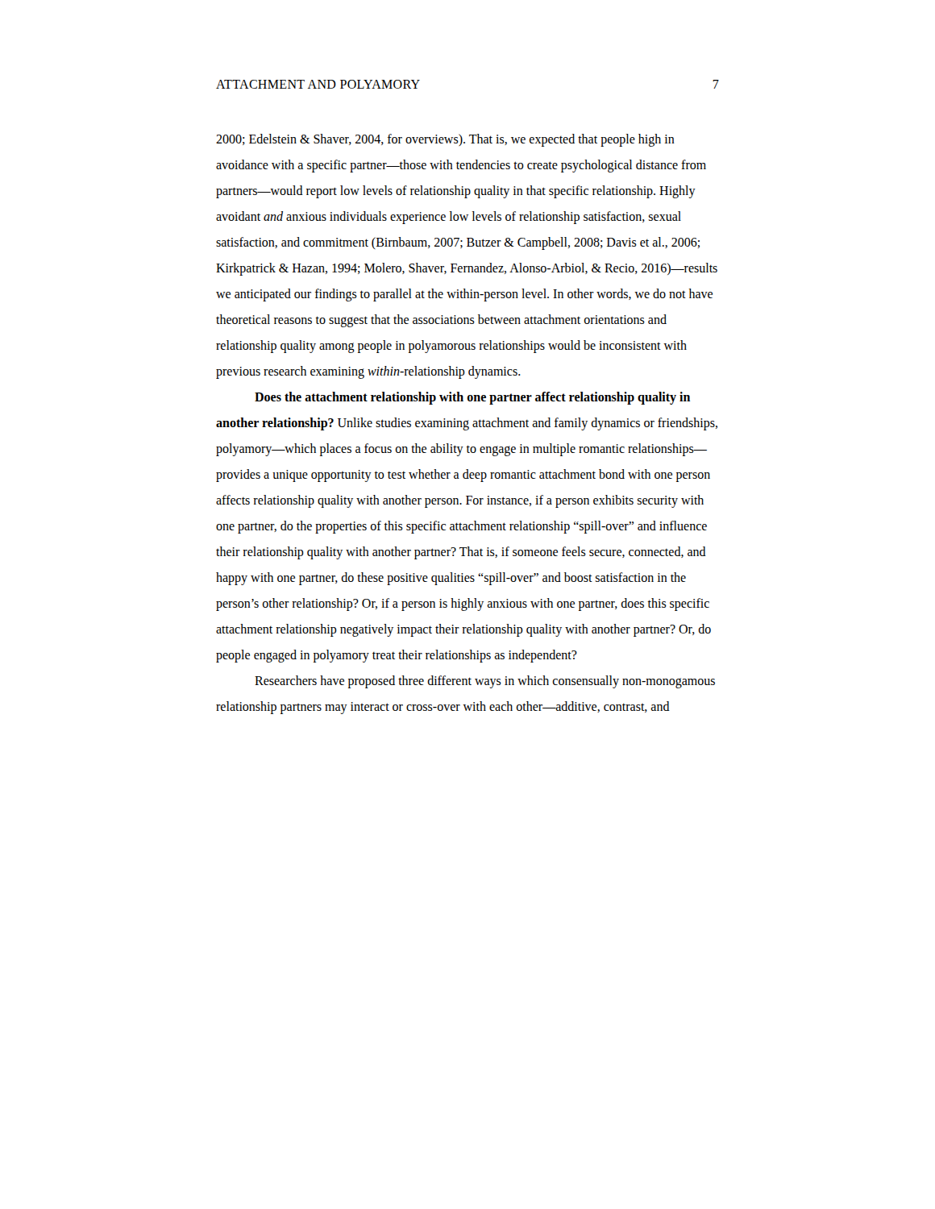Attachment and Polyamory 7
2000; Edelstein & Shaver, 2004, for overviews). That is, we expected that people high in avoidance with a specific partner—those with tendencies to create psychological distance from partners—would report low levels of relationship quality in that specific relationship. Highly avoidant and anxious individuals experience low levels of relationship satisfaction, sexual satisfaction, and commitment (Birnbaum, 2007; Butzer & Campbell, 2008; Davis et al., 2006; Kirkpatrick & Hazan, 1994; Molero, Shaver, Fernandez, Alonso-Arbiol, & Recio, 2016)—results we anticipated our findings to parallel at the within-person level. In other words, we do not have theoretical reasons to suggest that the associations between attachment orientations and relationship quality among people in polyamorous relationships would be inconsistent with previous research examining within-relationship dynamics.
Does the attachment relationship with one partner affect relationship quality in another relationship? Unlike studies examining attachment and family dynamics or friendships, polyamory—which places a focus on the ability to engage in multiple romantic relationships—provides a unique opportunity to test whether a deep romantic attachment bond with one person affects relationship quality with another person. For instance, if a person exhibits security with one partner, do the properties of this specific attachment relationship “spill-over” and influence their relationship quality with another partner? That is, if someone feels secure, connected, and happy with one partner, do these positive qualities “spill-over” and boost satisfaction in the person’s other relationship? Or, if a person is highly anxious with one partner, does this specific attachment relationship negatively impact their relationship quality with another partner? Or, do people engaged in polyamory treat their relationships as independent?
Researchers have proposed three different ways in which consensually non-monogamous relationship partners may interact or cross-over with each other—additive, contrast, and